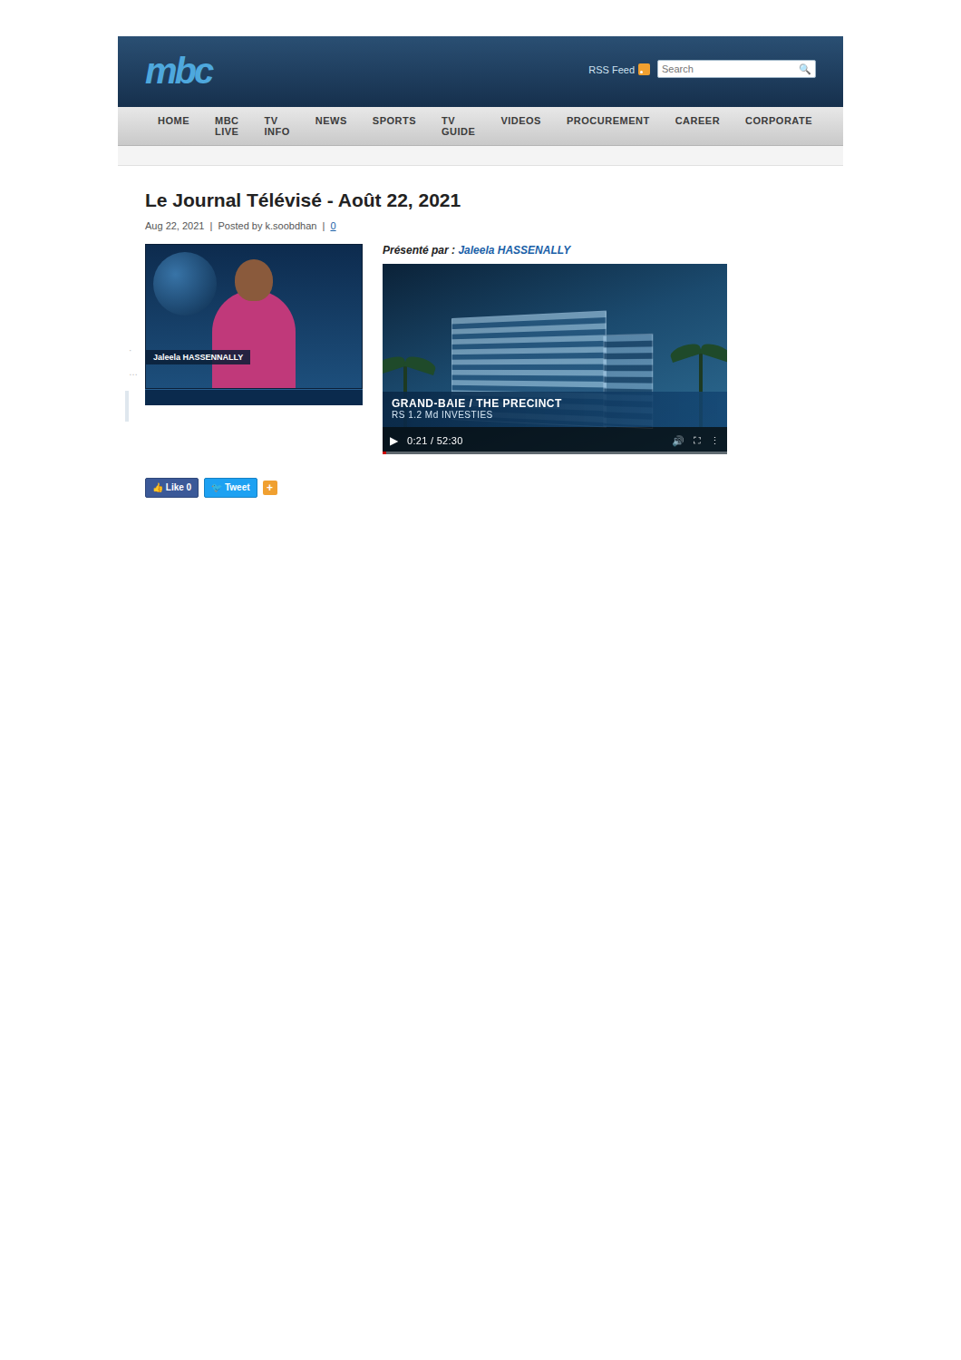mbc
RSS Feed
🔍
Home
MBC Live
TV Info
News
Sports
TV Guide
Videos
Procurement
Career
Corporate
Le Journal Télévisé - Août 22, 2021
Aug 22, 2021 | Posted by k.soobdhan | 0
Jaleela HASSENNALLY
Présenté par : Jaleela HASSENALLY
GRAND-BAIE / THE PRECINCT
RS 1.2 Md INVESTIES
▶ 0:21 / 52:30 🔊 ⛶ ⋮
· …
👍 Like 0 🐦 Tweet +